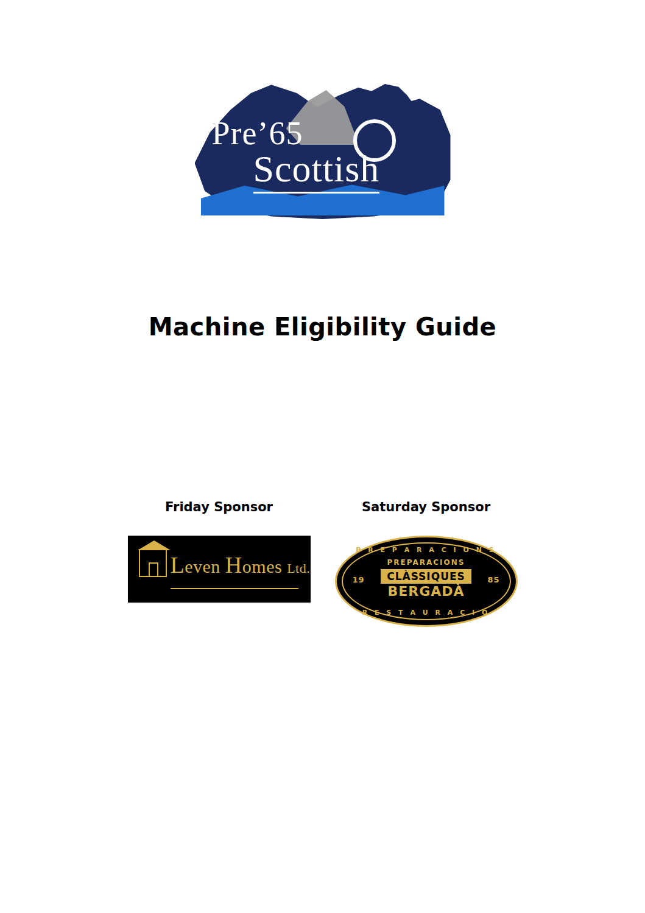Pre’65
Scottish
Machine Eligibility Guide
| Friday Sponsor | Saturday Sponsor |
| L even H omes Ltd. | P R E P A R A C I O N S PREPARACIONS CLÀSSIQUES BERGADÀ 19 85 R E S T A U R A C I Ó |